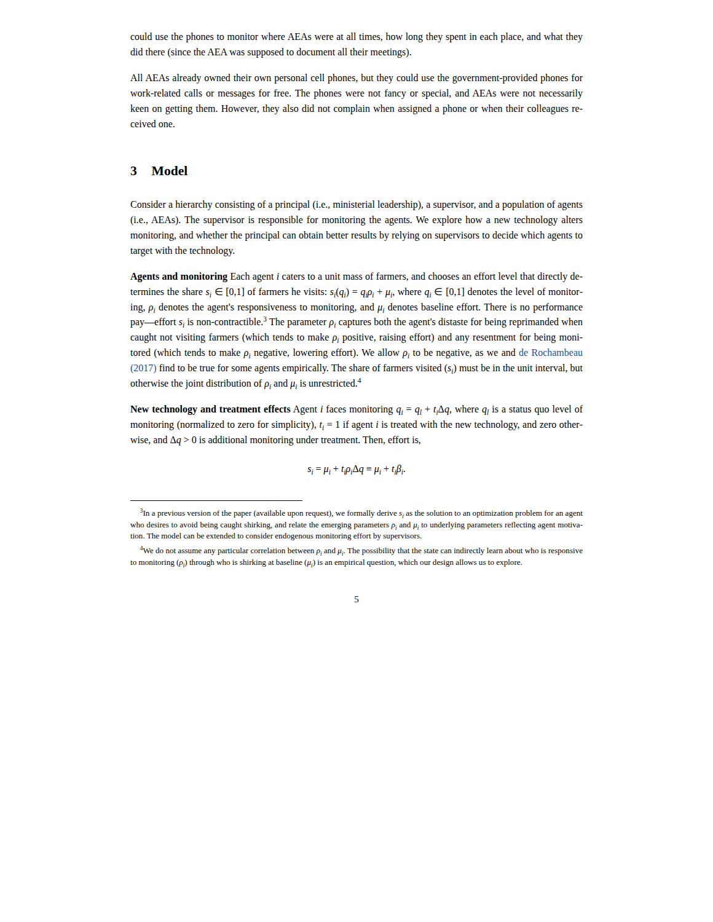could use the phones to monitor where AEAs were at all times, how long they spent in each place, and what they did there (since the AEA was supposed to document all their meetings).
All AEAs already owned their own personal cell phones, but they could use the government-provided phones for work-related calls or messages for free. The phones were not fancy or special, and AEAs were not necessarily keen on getting them. However, they also did not complain when assigned a phone or when their colleagues received one.
3 Model
Consider a hierarchy consisting of a principal (i.e., ministerial leadership), a supervisor, and a population of agents (i.e., AEAs). The supervisor is responsible for monitoring the agents. We explore how a new technology alters monitoring, and whether the principal can obtain better results by relying on supervisors to decide which agents to target with the technology.
Agents and monitoring Each agent i caters to a unit mass of farmers, and chooses an effort level that directly determines the share si ∈ [0,1] of farmers he visits: si(qi) = qi ρi + μi, where qi ∈ [0,1] denotes the level of monitoring, ρi denotes the agent's responsiveness to monitoring, and μi denotes baseline effort. There is no performance pay—effort si is non-contractible.3 The parameter ρi captures both the agent's distaste for being reprimanded when caught not visiting farmers (which tends to make ρi positive, raising effort) and any resentment for being monitored (which tends to make ρi negative, lowering effort). We allow ρi to be negative, as we and de Rochambeau (2017) find to be true for some agents empirically. The share of farmers visited (si) must be in the unit interval, but otherwise the joint distribution of ρi and μi is unrestricted.4
New technology and treatment effects Agent i faces monitoring qi = ql + ti Δq, where ql is a status quo level of monitoring (normalized to zero for simplicity), ti = 1 if agent i is treated with the new technology, and zero otherwise, and Δq > 0 is additional monitoring under treatment. Then, effort is,
si = μi + ti ρi Δq ≡ μi + ti βi.
3 In a previous version of the paper (available upon request), we formally derive si as the solution to an optimization problem for an agent who desires to avoid being caught shirking, and relate the emerging parameters ρi and μi to underlying parameters reflecting agent motivation. The model can be extended to consider endogenous monitoring effort by supervisors.
4 We do not assume any particular correlation between ρi and μi. The possibility that the state can indirectly learn about who is responsive to monitoring (ρi) through who is shirking at baseline (μi) is an empirical question, which our design allows us to explore.
5